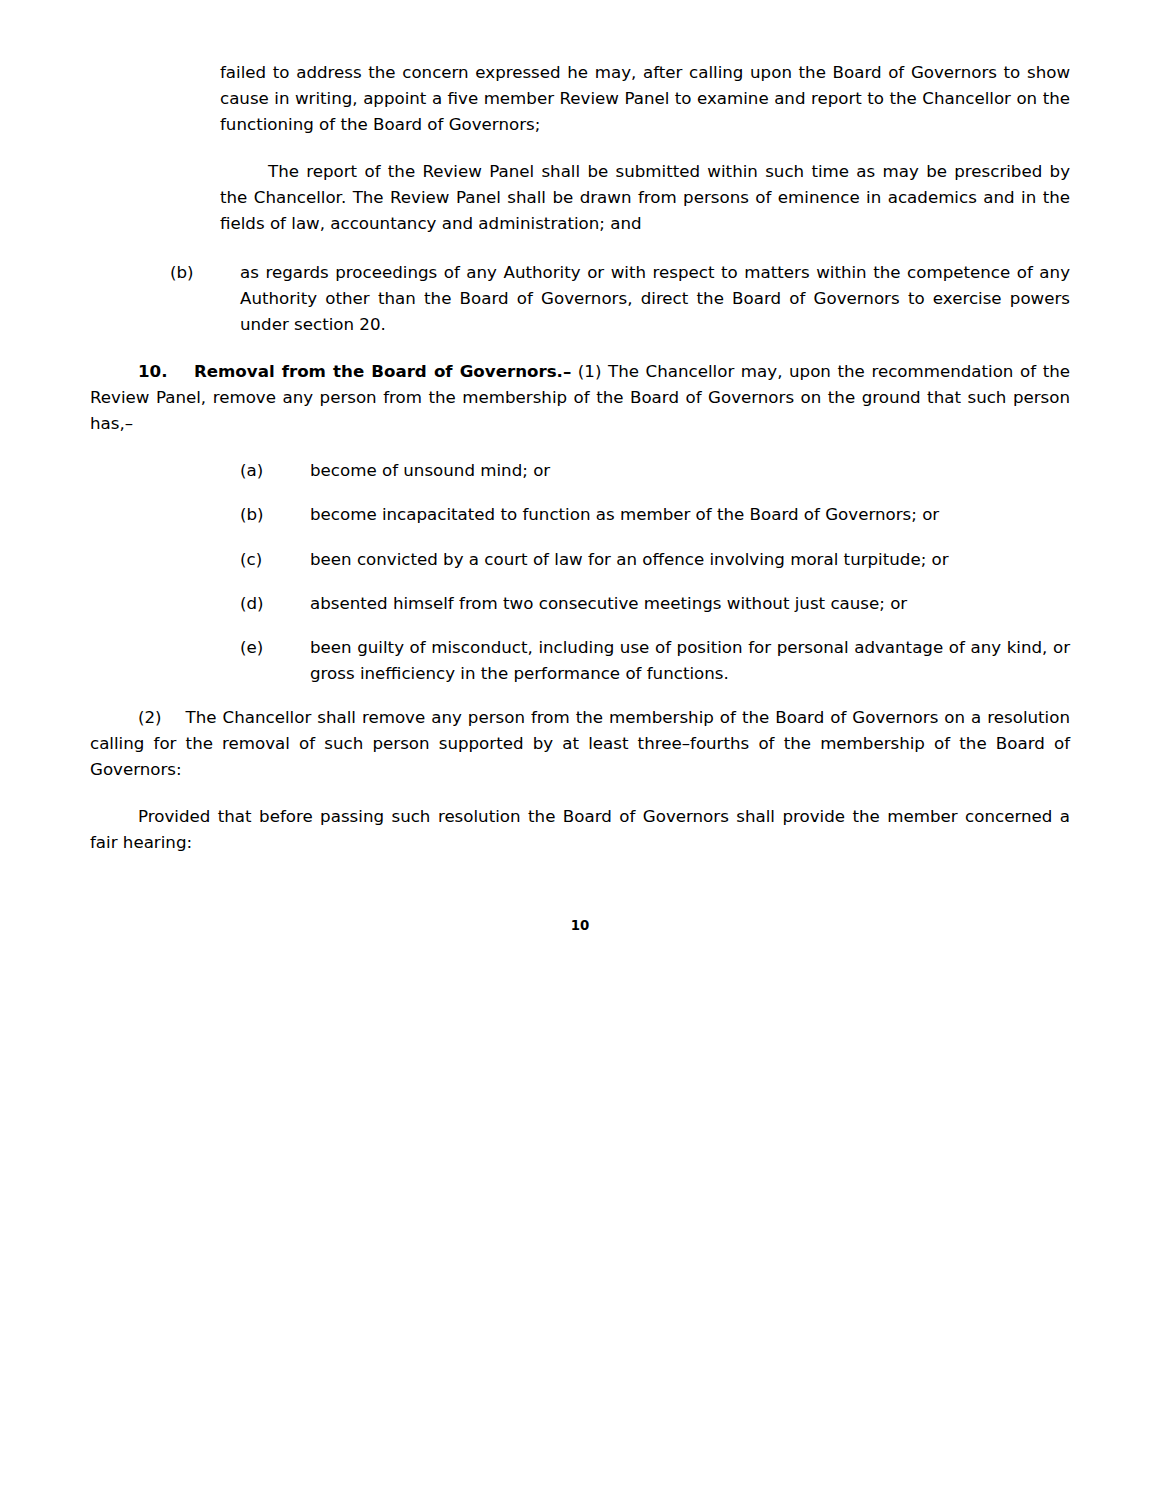failed to address the concern expressed he may, after calling upon the Board of Governors to show cause in writing, appoint a five member Review Panel to examine and report to the Chancellor on the functioning of the Board of Governors;
The report of the Review Panel shall be submitted within such time as may be prescribed by the Chancellor. The Review Panel shall be drawn from persons of eminence in academics and in the fields of law, accountancy and administration; and
(b)
as regards proceedings of any Authority or with respect to matters within the competence of any Authority other than the Board of Governors, direct the Board of Governors to exercise powers under section 20.
10. Removal from the Board of Governors.– (1) The Chancellor may, upon the recommendation of the Review Panel, remove any person from the membership of the Board of Governors on the ground that such person has,–
(a)
become of unsound mind; or
(b)
become incapacitated to function as member of the Board of Governors; or
(c)
been convicted by a court of law for an offence involving moral turpitude; or
(d)
absented himself from two consecutive meetings without just cause; or
(e)
been guilty of misconduct, including use of position for personal advantage of any kind, or gross inefficiency in the performance of functions.
(2) The Chancellor shall remove any person from the membership of the Board of Governors on a resolution calling for the removal of such person supported by at least three–fourths of the membership of the Board of Governors:
Provided that before passing such resolution the Board of Governors shall provide the member concerned a fair hearing:
10